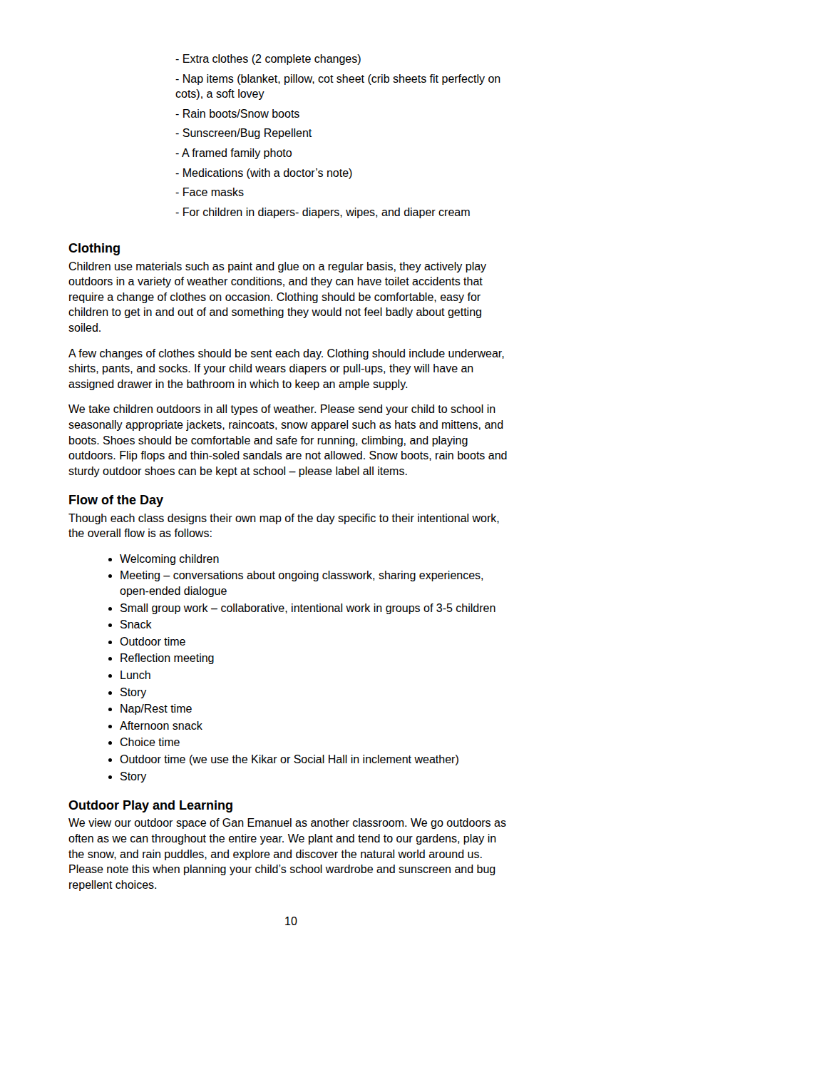- Extra clothes (2 complete changes)
- Nap items (blanket, pillow, cot sheet (crib sheets fit perfectly on cots), a soft lovey
- Rain boots/Snow boots
- Sunscreen/Bug Repellent
- A framed family photo
- Medications (with a doctor’s note)
- Face masks
- For children in diapers- diapers, wipes, and diaper cream
Clothing
Children use materials such as paint and glue on a regular basis, they actively play outdoors in a variety of weather conditions, and they can have toilet accidents that require a change of clothes on occasion. Clothing should be comfortable, easy for children to get in and out of and something they would not feel badly about getting soiled.
A few changes of clothes should be sent each day. Clothing should include underwear, shirts, pants, and socks. If your child wears diapers or pull-ups, they will have an assigned drawer in the bathroom in which to keep an ample supply.
We take children outdoors in all types of weather. Please send your child to school in seasonally appropriate jackets, raincoats, snow apparel such as hats and mittens, and boots. Shoes should be comfortable and safe for running, climbing, and playing outdoors. Flip flops and thin-soled sandals are not allowed. Snow boots, rain boots and sturdy outdoor shoes can be kept at school – please label all items.
Flow of the Day
Though each class designs their own map of the day specific to their intentional work, the overall flow is as follows:
Welcoming children
Meeting – conversations about ongoing classwork, sharing experiences, open-ended dialogue
Small group work – collaborative, intentional work in groups of 3-5 children
Snack
Outdoor time
Reflection meeting
Lunch
Story
Nap/Rest time
Afternoon snack
Choice time
Outdoor time (we use the Kikar or Social Hall in inclement weather)
Story
Outdoor Play and Learning
We view our outdoor space of Gan Emanuel as another classroom. We go outdoors as often as we can throughout the entire year. We plant and tend to our gardens, play in the snow, and rain puddles, and explore and discover the natural world around us. Please note this when planning your child’s school wardrobe and sunscreen and bug repellent choices.
10